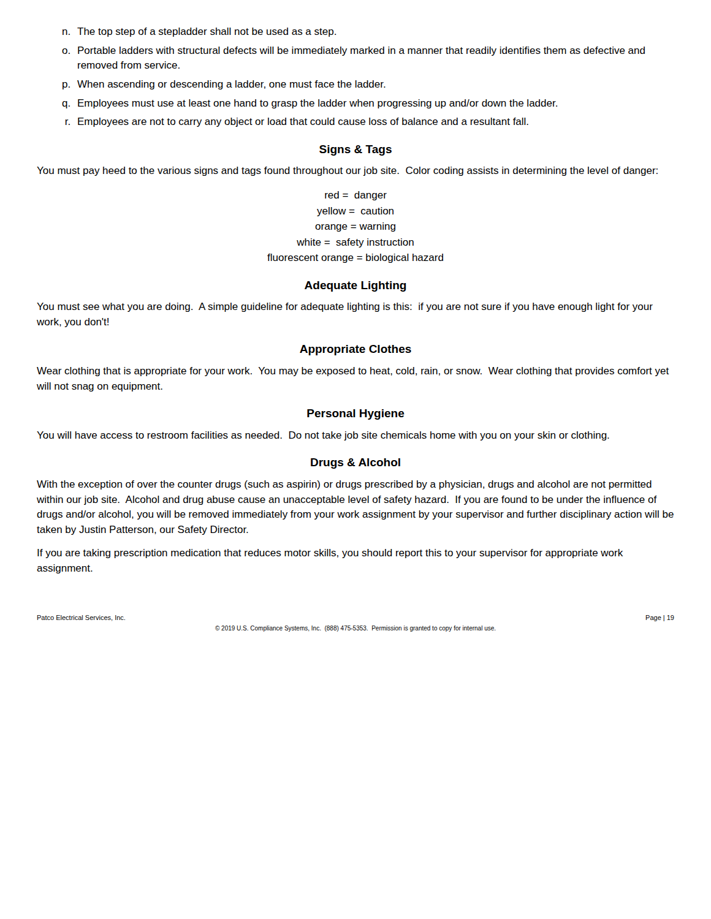The top step of a stepladder shall not be used as a step.
Portable ladders with structural defects will be immediately marked in a manner that readily identifies them as defective and removed from service.
When ascending or descending a ladder, one must face the ladder.
Employees must use at least one hand to grasp the ladder when progressing up and/or down the ladder.
Employees are not to carry any object or load that could cause loss of balance and a resultant fall.
Signs & Tags
You must pay heed to the various signs and tags found throughout our job site. Color coding assists in determining the level of danger:
red = danger
yellow = caution
orange = warning
white = safety instruction
fluorescent orange = biological hazard
Adequate Lighting
You must see what you are doing. A simple guideline for adequate lighting is this: if you are not sure if you have enough light for your work, you don't!
Appropriate Clothes
Wear clothing that is appropriate for your work. You may be exposed to heat, cold, rain, or snow. Wear clothing that provides comfort yet will not snag on equipment.
Personal Hygiene
You will have access to restroom facilities as needed. Do not take job site chemicals home with you on your skin or clothing.
Drugs & Alcohol
With the exception of over the counter drugs (such as aspirin) or drugs prescribed by a physician, drugs and alcohol are not permitted within our job site. Alcohol and drug abuse cause an unacceptable level of safety hazard. If you are found to be under the influence of drugs and/or alcohol, you will be removed immediately from your work assignment by your supervisor and further disciplinary action will be taken by Justin Patterson, our Safety Director.
If you are taking prescription medication that reduces motor skills, you should report this to your supervisor for appropriate work assignment.
Patco Electrical Services, Inc. Page | 19
© 2019 U.S. Compliance Systems, Inc. (888) 475-5353. Permission is granted to copy for internal use.